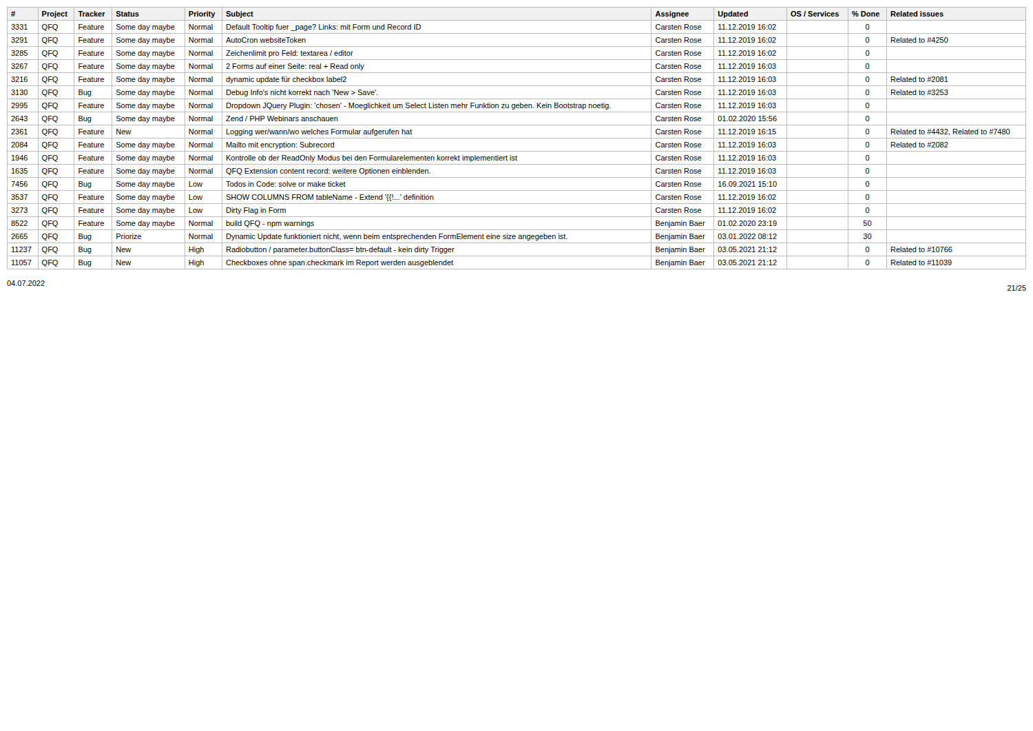| # | Project | Tracker | Status | Priority | Subject | Assignee | Updated | OS / Services | % Done | Related issues |
| --- | --- | --- | --- | --- | --- | --- | --- | --- | --- | --- |
| 3331 | QFQ | Feature | Some day maybe | Normal | Default Tooltip fuer _page? Links: mit Form und Record ID | Carsten Rose | 11.12.2019 16:02 | | 0 | |
| 3291 | QFQ | Feature | Some day maybe | Normal | AutoCron websiteToken | Carsten Rose | 11.12.2019 16:02 | | 0 | Related to #4250 |
| 3285 | QFQ | Feature | Some day maybe | Normal | Zeichenlimit pro Feld: textarea / editor | Carsten Rose | 11.12.2019 16:02 | | 0 | |
| 3267 | QFQ | Feature | Some day maybe | Normal | 2 Forms auf einer Seite: real + Read only | Carsten Rose | 11.12.2019 16:03 | | 0 | |
| 3216 | QFQ | Feature | Some day maybe | Normal | dynamic update für checkbox label2 | Carsten Rose | 11.12.2019 16:03 | | 0 | Related to #2081 |
| 3130 | QFQ | Bug | Some day maybe | Normal | Debug Info's nicht korrekt nach 'New > Save'. | Carsten Rose | 11.12.2019 16:03 | | 0 | Related to #3253 |
| 2995 | QFQ | Feature | Some day maybe | Normal | Dropdown JQuery Plugin: 'chosen' - Moeglichkeit um Select Listen mehr Funktion zu geben. Kein Bootstrap noetig. | Carsten Rose | 11.12.2019 16:03 | | 0 | |
| 2643 | QFQ | Bug | Some day maybe | Normal | Zend / PHP Webinars anschauen | Carsten Rose | 01.02.2020 15:56 | | 0 | |
| 2361 | QFQ | Feature | New | Normal | Logging wer/wann/wo welches Formular aufgerufen hat | Carsten Rose | 11.12.2019 16:15 | | 0 | Related to #4432, Related to #7480 |
| 2084 | QFQ | Feature | Some day maybe | Normal | Mailto mit encryption: Subrecord | Carsten Rose | 11.12.2019 16:03 | | 0 | Related to #2082 |
| 1946 | QFQ | Feature | Some day maybe | Normal | Kontrolle ob der ReadOnly Modus bei den Formularelementen korrekt implementiert ist | Carsten Rose | 11.12.2019 16:03 | | 0 | |
| 1635 | QFQ | Feature | Some day maybe | Normal | QFQ Extension content record: weitere Optionen einblenden. | Carsten Rose | 11.12.2019 16:03 | | 0 | |
| 7456 | QFQ | Bug | Some day maybe | Low | Todos in Code: solve or make ticket | Carsten Rose | 16.09.2021 15:10 | | 0 | |
| 3537 | QFQ | Feature | Some day maybe | Low | SHOW COLUMNS FROM tableName - Extend '{{!...' definition | Carsten Rose | 11.12.2019 16:02 | | 0 | |
| 3273 | QFQ | Feature | Some day maybe | Low | Dirty Flag in Form | Carsten Rose | 11.12.2019 16:02 | | 0 | |
| 8522 | QFQ | Feature | Some day maybe | Normal | build QFQ - npm warnings | Benjamin Baer | 01.02.2020 23:19 | | 50 | |
| 2665 | QFQ | Bug | Priorize | Normal | Dynamic Update funktioniert nicht, wenn beim entsprechenden FormElement eine size angegeben ist. | Benjamin Baer | 03.01.2022 08:12 | | 30 | |
| 11237 | QFQ | Bug | New | High | Radiobutton / parameter.buttonClass= btn-default - kein dirty Trigger | Benjamin Baer | 03.05.2021 21:12 | | 0 | Related to #10766 |
| 11057 | QFQ | Bug | New | High | Checkboxes ohne span.checkmark im Report werden ausgeblendet | Benjamin Baer | 03.05.2021 21:12 | | 0 | Related to #11039 |
04.07.2022
21/25